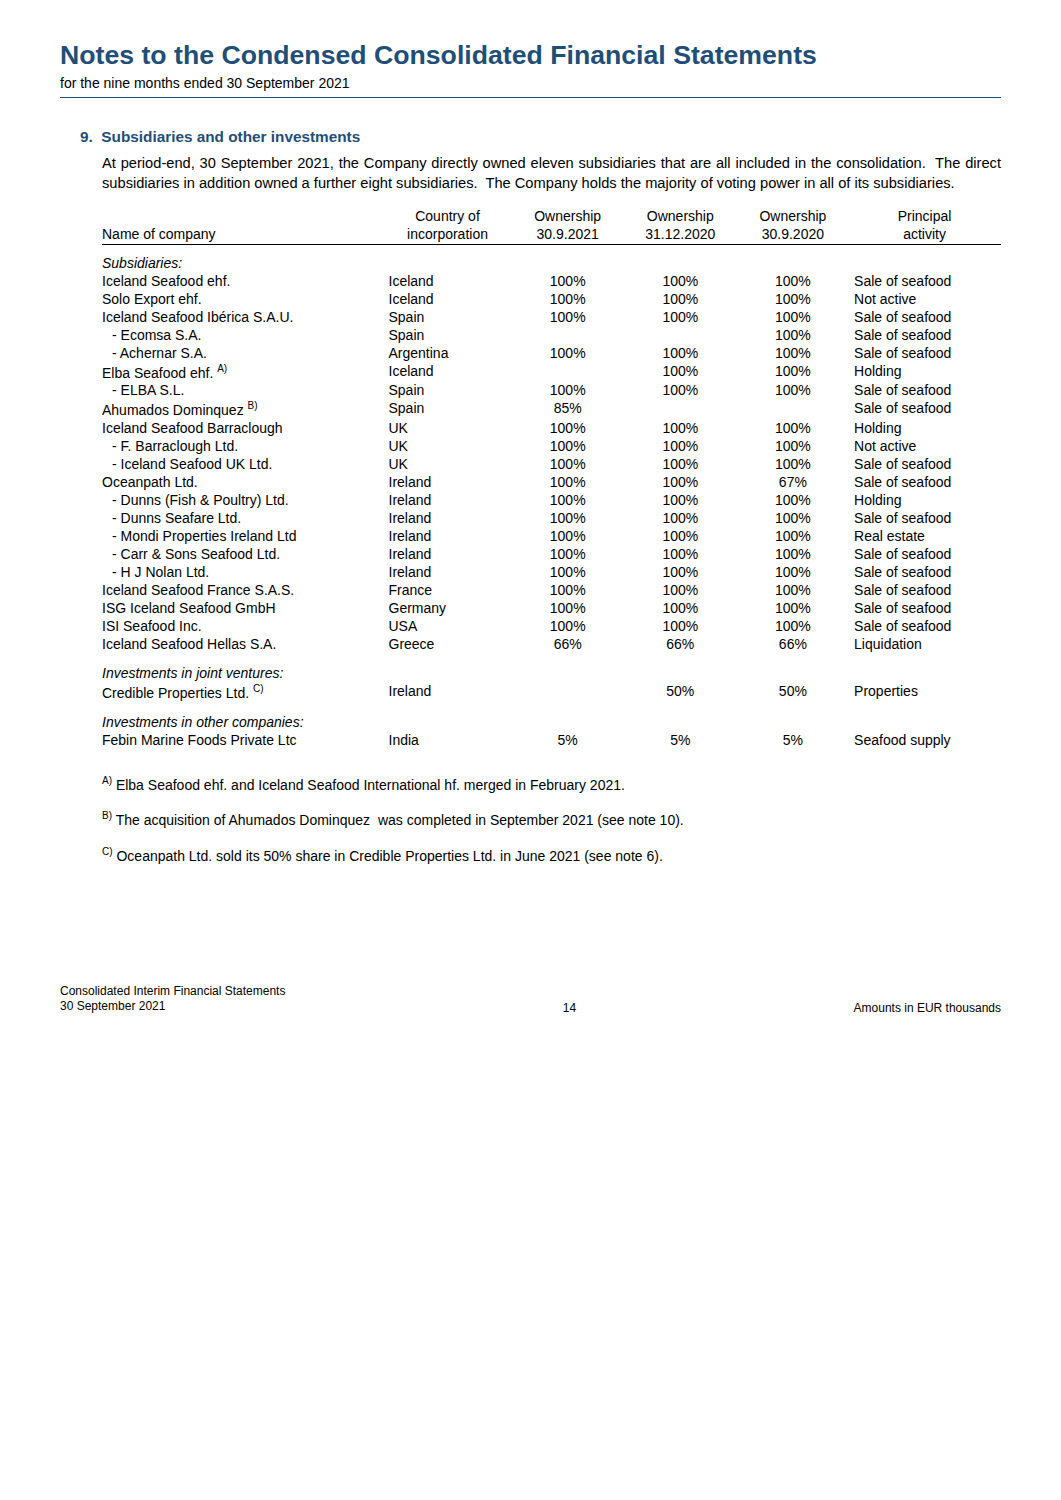Notes to the Condensed Consolidated Financial Statements
for the nine months ended 30 September 2021
9. Subsidiaries and other investments
At period-end, 30 September 2021, the Company directly owned eleven subsidiaries that are all included in the consolidation. The direct subsidiaries in addition owned a further eight subsidiaries. The Company holds the majority of voting power in all of its subsidiaries.
| | Country of | Ownership | Ownership | Ownership | Principal |
| --- | --- | --- | --- | --- | --- |
| Name of company | incorporation | 30.9.2021 | 31.12.2020 | 30.9.2020 | activity |
| Subsidiaries: |
| Iceland Seafood ehf. | Iceland | 100% | 100% | 100% | Sale of seafood |
| Solo Export ehf. | Iceland | 100% | 100% | 100% | Not active |
| Iceland Seafood Ibérica S.A.U. | Spain | 100% | 100% | 100% | Sale of seafood |
| - Ecomsa S.A. | Spain | | | 100% | Sale of seafood |
| - Achernar S.A. | Argentina | 100% | 100% | 100% | Sale of seafood |
| Elba Seafood ehf. A) | Iceland | | 100% | 100% | Holding |
| - ELBA S.L. | Spain | 100% | 100% | 100% | Sale of seafood |
| Ahumados Dominquez B) | Spain | 85% | | | Sale of seafood |
| Iceland Seafood Barraclough | UK | 100% | 100% | 100% | Holding |
| - F. Barraclough Ltd. | UK | 100% | 100% | 100% | Not active |
| - Iceland Seafood UK Ltd. | UK | 100% | 100% | 100% | Sale of seafood |
| Oceanpath Ltd. | Ireland | 100% | 100% | 67% | Sale of seafood |
| - Dunns (Fish & Poultry) Ltd. | Ireland | 100% | 100% | 100% | Holding |
| - Dunns Seafare Ltd. | Ireland | 100% | 100% | 100% | Sale of seafood |
| - Mondi Properties Ireland Ltd | Ireland | 100% | 100% | 100% | Real estate |
| - Carr & Sons Seafood Ltd. | Ireland | 100% | 100% | 100% | Sale of seafood |
| - H J Nolan Ltd. | Ireland | 100% | 100% | 100% | Sale of seafood |
| Iceland Seafood France S.A.S. | France | 100% | 100% | 100% | Sale of seafood |
| ISG Iceland Seafood GmbH | Germany | 100% | 100% | 100% | Sale of seafood |
| ISI Seafood Inc. | USA | 100% | 100% | 100% | Sale of seafood |
| Iceland Seafood Hellas S.A. | Greece | 66% | 66% | 66% | Liquidation |
| Investments in joint ventures: |
| Credible Properties Ltd. C) | Ireland | | 50% | 50% | Properties |
| Investments in other companies: |
| Febin Marine Foods Private Ltc | India | 5% | 5% | 5% | Seafood supply |
A) Elba Seafood ehf. and Iceland Seafood International hf. merged in February 2021.
B) The acquisition of Ahumados Dominquez was completed in September 2021 (see note 10).
C) Oceanpath Ltd. sold its 50% share in Credible Properties Ltd. in June 2021 (see note 6).
Consolidated Interim Financial Statements
30 September 2021
14
Amounts in EUR thousands